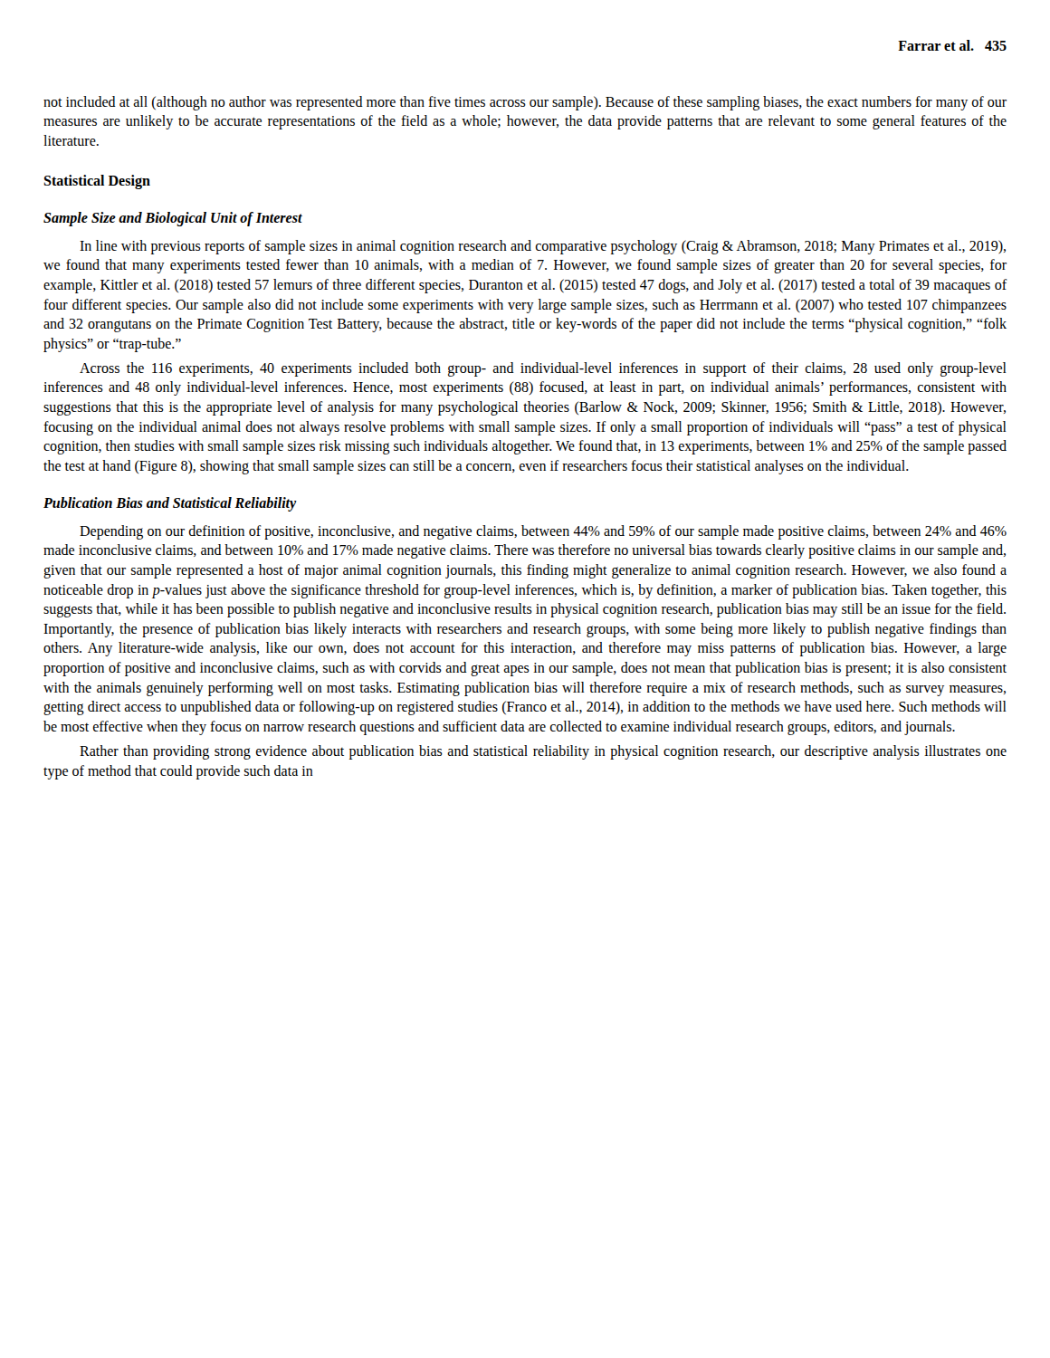Farrar et al. 435
not included at all (although no author was represented more than five times across our sample). Because of these sampling biases, the exact numbers for many of our measures are unlikely to be accurate representations of the field as a whole; however, the data provide patterns that are relevant to some general features of the literature.
Statistical Design
Sample Size and Biological Unit of Interest
In line with previous reports of sample sizes in animal cognition research and comparative psychology (Craig & Abramson, 2018; Many Primates et al., 2019), we found that many experiments tested fewer than 10 animals, with a median of 7. However, we found sample sizes of greater than 20 for several species, for example, Kittler et al. (2018) tested 57 lemurs of three different species, Duranton et al. (2015) tested 47 dogs, and Joly et al. (2017) tested a total of 39 macaques of four different species. Our sample also did not include some experiments with very large sample sizes, such as Herrmann et al. (2007) who tested 107 chimpanzees and 32 orangutans on the Primate Cognition Test Battery, because the abstract, title or key-words of the paper did not include the terms “physical cognition,” “folk physics” or “trap-tube.”
Across the 116 experiments, 40 experiments included both group- and individual-level inferences in support of their claims, 28 used only group-level inferences and 48 only individual-level inferences. Hence, most experiments (88) focused, at least in part, on individual animals’ performances, consistent with suggestions that this is the appropriate level of analysis for many psychological theories (Barlow & Nock, 2009; Skinner, 1956; Smith & Little, 2018). However, focusing on the individual animal does not always resolve problems with small sample sizes. If only a small proportion of individuals will “pass” a test of physical cognition, then studies with small sample sizes risk missing such individuals altogether. We found that, in 13 experiments, between 1% and 25% of the sample passed the test at hand (Figure 8), showing that small sample sizes can still be a concern, even if researchers focus their statistical analyses on the individual.
Publication Bias and Statistical Reliability
Depending on our definition of positive, inconclusive, and negative claims, between 44% and 59% of our sample made positive claims, between 24% and 46% made inconclusive claims, and between 10% and 17% made negative claims. There was therefore no universal bias towards clearly positive claims in our sample and, given that our sample represented a host of major animal cognition journals, this finding might generalize to animal cognition research. However, we also found a noticeable drop in p-values just above the significance threshold for group-level inferences, which is, by definition, a marker of publication bias. Taken together, this suggests that, while it has been possible to publish negative and inconclusive results in physical cognition research, publication bias may still be an issue for the field. Importantly, the presence of publication bias likely interacts with researchers and research groups, with some being more likely to publish negative findings than others. Any literature-wide analysis, like our own, does not account for this interaction, and therefore may miss patterns of publication bias. However, a large proportion of positive and inconclusive claims, such as with corvids and great apes in our sample, does not mean that publication bias is present; it is also consistent with the animals genuinely performing well on most tasks. Estimating publication bias will therefore require a mix of research methods, such as survey measures, getting direct access to unpublished data or following-up on registered studies (Franco et al., 2014), in addition to the methods we have used here. Such methods will be most effective when they focus on narrow research questions and sufficient data are collected to examine individual research groups, editors, and journals.
Rather than providing strong evidence about publication bias and statistical reliability in physical cognition research, our descriptive analysis illustrates one type of method that could provide such data in